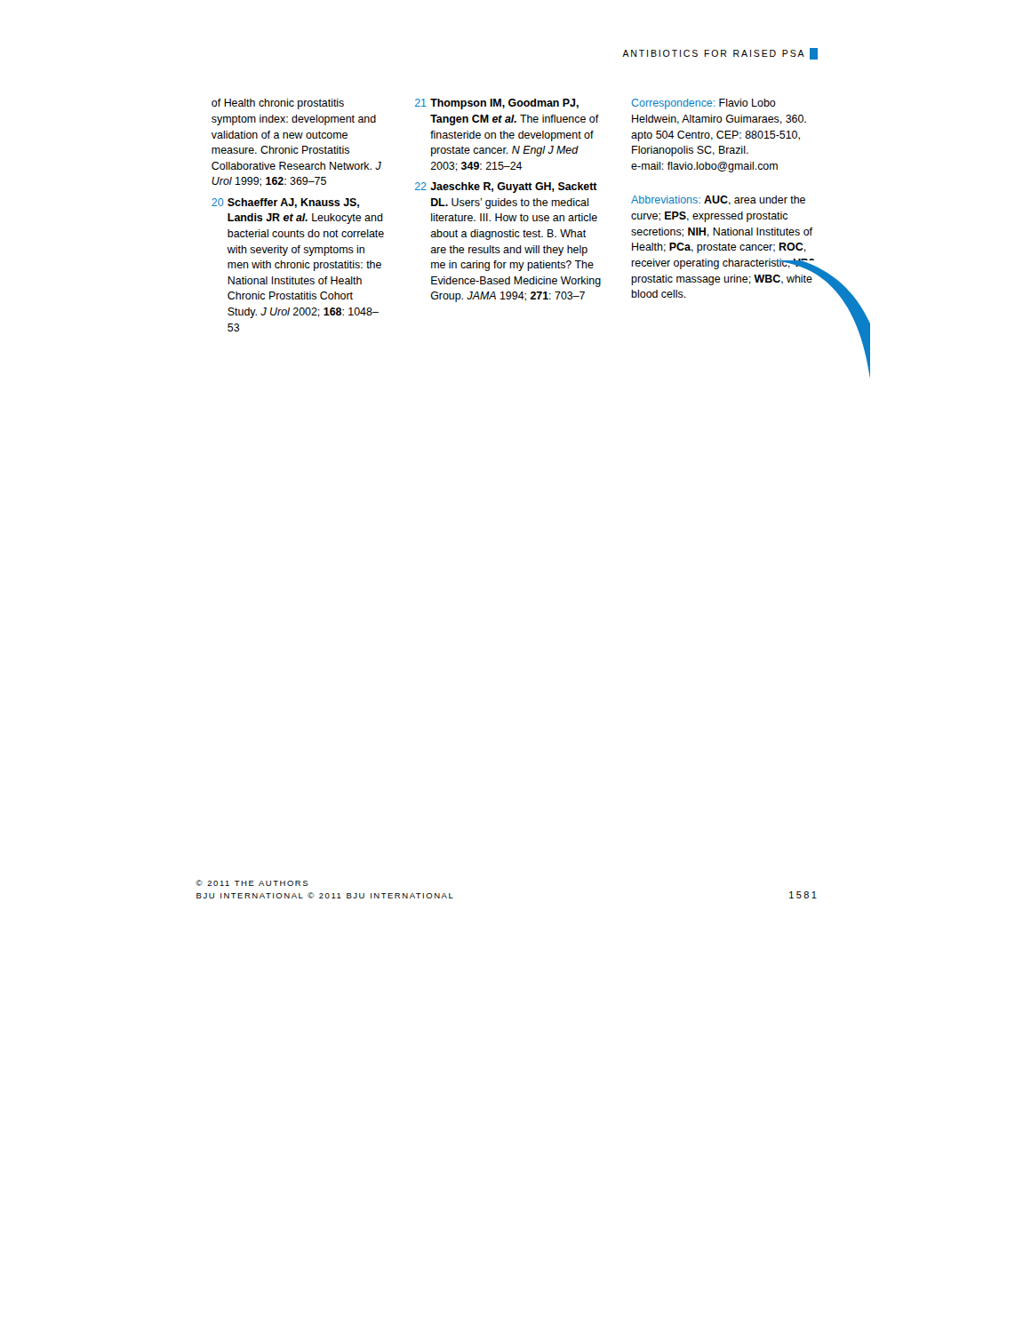Antibiotics for raised PSA
of Health chronic prostatitis symptom index: development and validation of a new outcome measure. Chronic Prostatitis Collaborative Research Network. J Urol 1999; 162: 369–75
20
Schaeffer AJ, Knauss JS, Landis JR et al. Leukocyte and bacterial counts do not correlate with severity of symptoms in men with chronic prostatitis: the National Institutes of Health Chronic Prostatitis Cohort Study. J Urol 2002; 168: 1048–53
21
Thompson IM, Goodman PJ, Tangen CM et al. The influence of finasteride on the development of prostate cancer. N Engl J Med 2003; 349: 215–24
22
Jaeschke R, Guyatt GH, Sackett DL. Users’ guides to the medical literature. III. How to use an article about a diagnostic test. B. What are the results and will they help me in caring for my patients? The Evidence-Based Medicine Working Group. JAMA 1994; 271: 703–7
Correspondence: Flavio Lobo Heldwein, Altamiro Guimaraes, 360. apto 504 Centro, CEP: 88015-510, Florianopolis SC, Brazil.
e-mail: flavio.lobo@gmail.com
Abbreviations: AUC, area under the curve; EPS, expressed prostatic secretions; NIH, National Institutes of Health; PCa, prostate cancer; ROC, receiver operating characteristic; VB3, prostatic massage urine; WBC, white blood cells.
© 2011 The Authors
BJU International © 2011 BJU International
1581